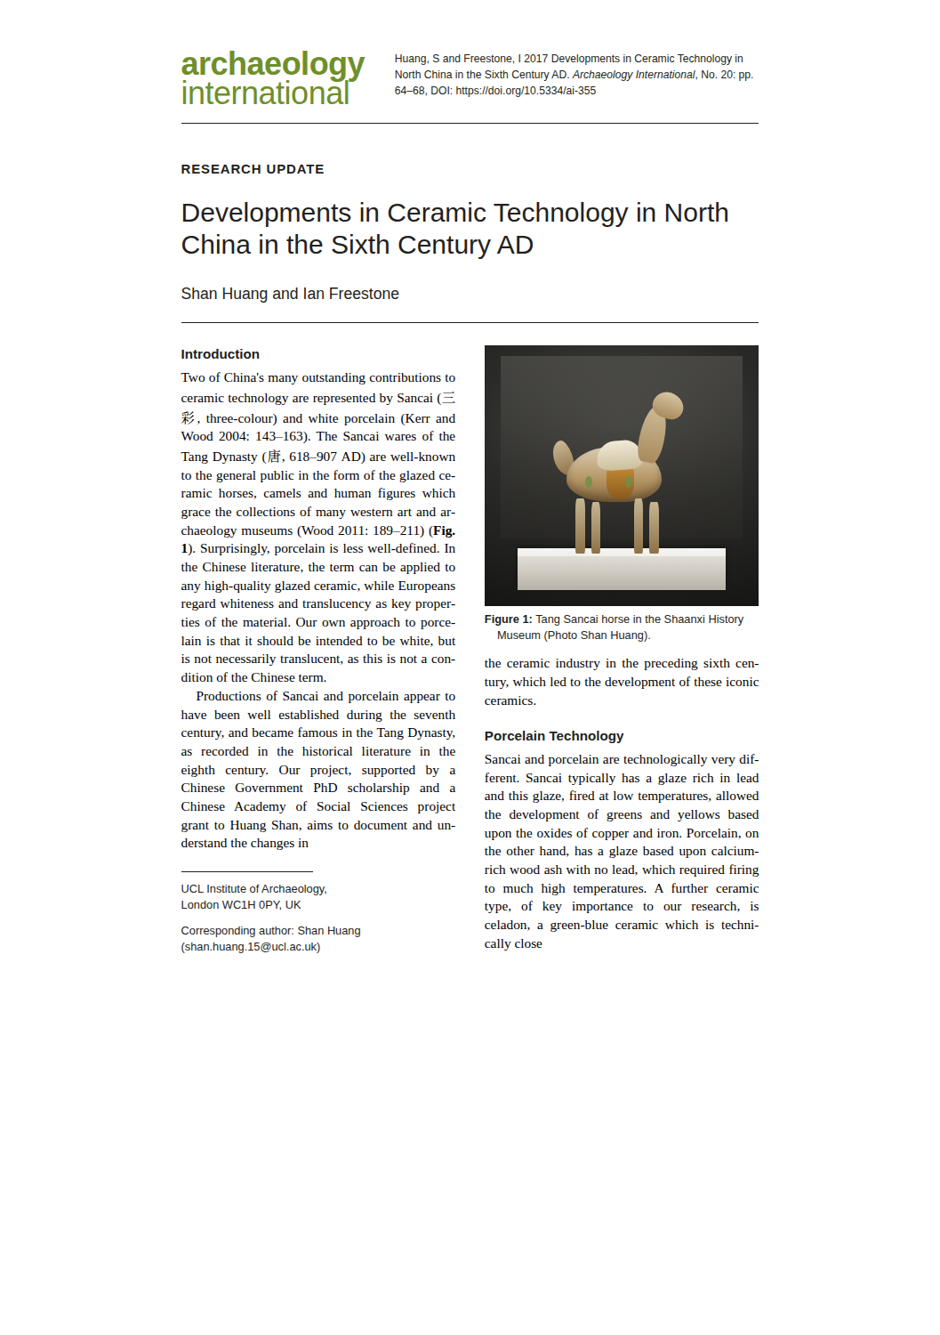archaeology international
Huang, S and Freestone, I 2017 Developments in Ceramic Technology in North China in the Sixth Century AD. Archaeology International, No. 20: pp. 64–68, DOI: https://doi.org/10.5334/ai-355
RESEARCH UPDATE
Developments in Ceramic Technology in North China in the Sixth Century AD
Shan Huang and Ian Freestone
Introduction
Two of China's many outstanding contributions to ceramic technology are represented by Sancai (三彩, three-colour) and white porcelain (Kerr and Wood 2004: 143–163). The Sancai wares of the Tang Dynasty (唐, 618–907 AD) are well-known to the general public in the form of the glazed ceramic horses, camels and human figures which grace the collections of many western art and archaeology museums (Wood 2011: 189–211) (Fig. 1). Surprisingly, porcelain is less well-defined. In the Chinese literature, the term can be applied to any high-quality glazed ceramic, while Europeans regard whiteness and translucency as key properties of the material. Our own approach to porcelain is that it should be intended to be white, but is not necessarily translucent, as this is not a condition of the Chinese term.
Productions of Sancai and porcelain appear to have been well established during the seventh century, and became famous in the Tang Dynasty, as recorded in the historical literature in the eighth century. Our project, supported by a Chinese Government PhD scholarship and a Chinese Academy of Social Sciences project grant to Huang Shan, aims to document and understand the changes in
UCL Institute of Archaeology,
London WC1H 0PY, UK
Corresponding author: Shan Huang
(shan.huang.15@ucl.ac.uk)
Figure 1: Tang Sancai horse in the Shaanxi History Museum (Photo Shan Huang).
the ceramic industry in the preceding sixth century, which led to the development of these iconic ceramics.
Porcelain Technology
Sancai and porcelain are technologically very different. Sancai typically has a glaze rich in lead and this glaze, fired at low temperatures, allowed the development of greens and yellows based upon the oxides of copper and iron. Porcelain, on the other hand, has a glaze based upon calcium-rich wood ash with no lead, which required firing to much high temperatures. A further ceramic type, of key importance to our research, is celadon, a green-blue ceramic which is technically close